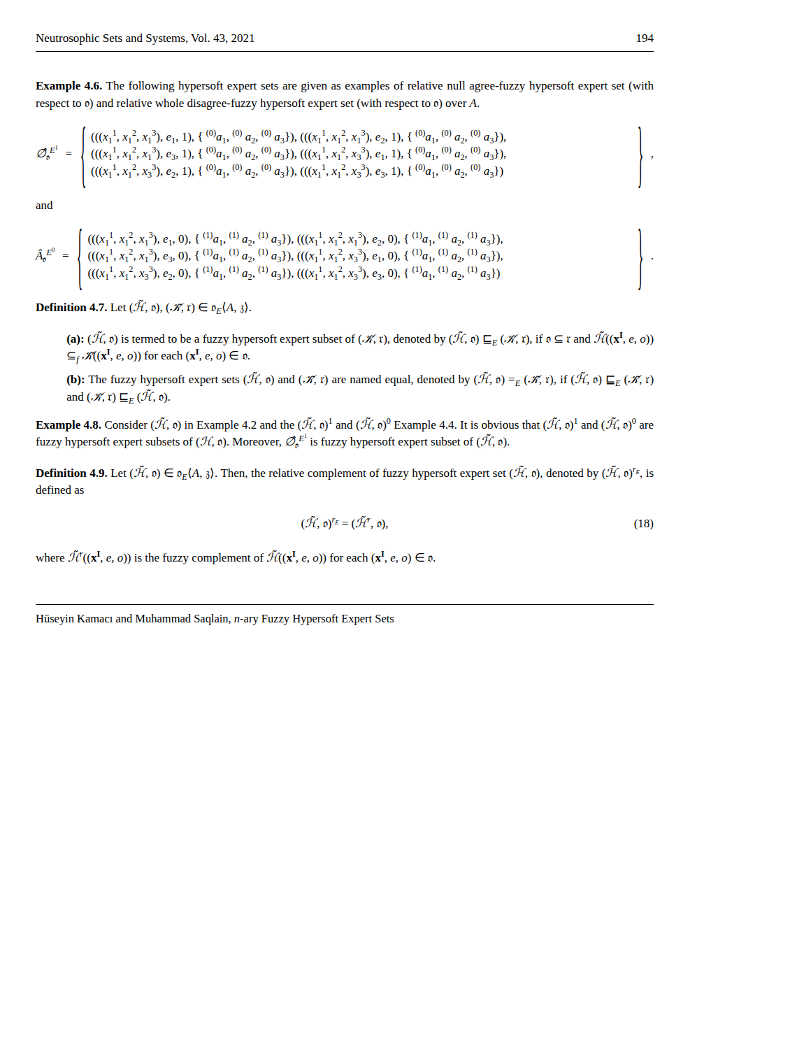Neutrosophic Sets and Systems, Vol. 43, 2021 194
Example 4.6. The following hypersoft expert sets are given as examples of relative null agree-fuzzy hypersoft expert set (with respect to 𝔬) and relative whole disagree-fuzzy hypersoft expert set (with respect to 𝔬) over A.
∅̂𝔬E1 = { (((x11, x12, x13), e1, 1), { (0)a1, (0) a2, (0) a3}), (((x11, x12, x13), e2, 1), { (0)a1, (0) a2, (0) a3}), (((x11, x12, x13), e3, 1), { (0)a1, (0) a2, (0) a3}), (((x11, x12, x33), e1, 1), { (0)a1, (0) a2, (0) a3}), (((x11, x12, x33), e2, 1), { (0)a1, (0) a2, (0) a3}), (((x11, x12, x33), e3, 1), { (0)a1, (0) a2, (0) a3}) } ,
and
Â𝔬E0 = { (((x11, x12, x13), e1, 0), { (1)a1, (1) a2, (1) a3}), (((x11, x12, x13), e2, 0), { (1)a1, (1) a2, (1) a3}), (((x11, x12, x13), e3, 0), { (1)a1, (1) a2, (1) a3}), (((x11, x12, x33), e1, 0), { (1)a1, (1) a2, (1) a3}), (((x11, x12, x33), e2, 0), { (1)a1, (1) a2, (1) a3}), (((x11, x12, x33), e3, 0), { (1)a1, (1) a2, (1) a3}) } .
Definition 4.7. Let (ℋ̃, 𝔬), (𝒦̃, 𝔯) ∈ 𝔬E⟨A, 𝔷⟩.
(a): (ℋ̃, 𝔬) is termed to be a fuzzy hypersoft expert subset of (𝒦̃, 𝔯), denoted by (ℋ̃, 𝔬) ⊑E (𝒦̃, 𝔯), if 𝔬 ⊆ 𝔯 and ℋ̃((xI, e, o)) ⊆f 𝒦̃((xI, e, o)) for each (xI, e, o) ∈ 𝔬.
(b): The fuzzy hypersoft expert sets (ℋ̃, 𝔬) and (𝒦̃, 𝔯) are named equal, denoted by (ℋ̃, 𝔬) =E (𝒦̃, 𝔯), if (ℋ̃, 𝔬) ⊑E (𝒦̃, 𝔯) and (𝒦̃, 𝔯) ⊑E (ℋ̃, 𝔬).
Example 4.8. Consider (ℋ̃, 𝔬) in Example 4.2 and the (ℋ̃, 𝔬)1 and (ℋ̃, 𝔬)0 Example 4.4. It is obvious that (ℋ̃, 𝔬)1 and (ℋ̃, 𝔬)0 are fuzzy hypersoft expert subsets of (ℋ, 𝔬). Moreover, ∅̂𝔬E1 is fuzzy hypersoft expert subset of (ℋ̃, 𝔬).
Definition 4.9. Let (ℋ̃, 𝔬) ∈ 𝔬E⟨A, 𝔷⟩. Then, the relative complement of fuzzy hypersoft expert set (ℋ̃, 𝔬), denoted by (ℋ̃, 𝔬)rE, is defined as
(ℋ̃, 𝔬)rE = (ℋ̃r, 𝔬), (18)
where ℋ̃r((xI, e, o)) is the fuzzy complement of ℋ̃((xI, e, o)) for each (xI, e, o) ∈ 𝔬.
Hüseyin Kamacı and Muhammad Saqlain, n-ary Fuzzy Hypersoft Expert Sets